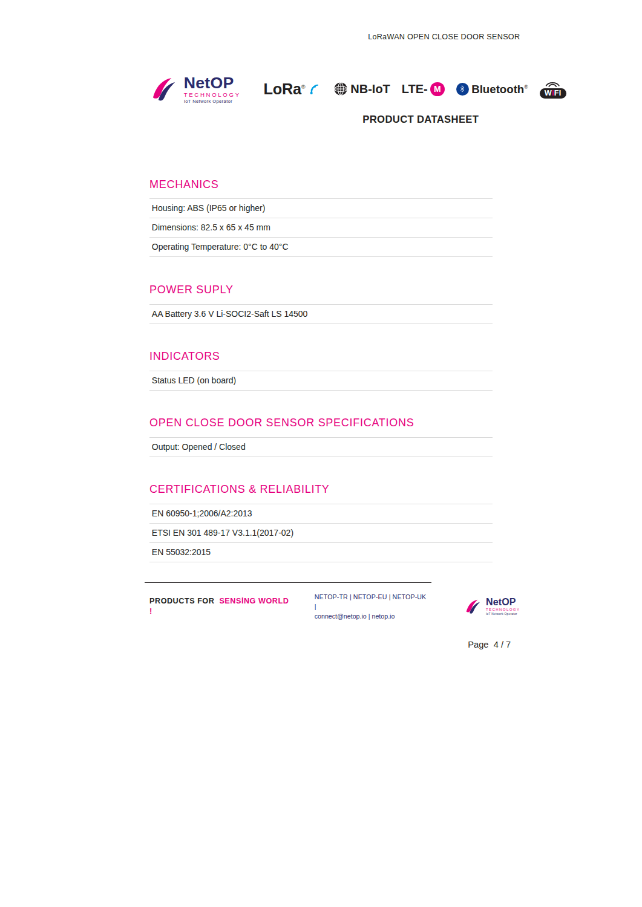LoRaWAN OPEN CLOSE DOOR SENSOR
NetOP
TECHNOLOGY
IoT Network Operator
Lo Ra®
NB-IoT
LTE- M
Bluetooth®
Wi FI
PRODUCT DATASHEET
MECHANICS
Housing: ABS (IP65 or higher)
Dimensions: 82.5 x 65 x 45 mm
Operating Temperature: 0°C to 40°C
POWER SUPLY
AA Battery 3.6 V Li-SOCI2-Saft LS 14500
INDICATORS
Status LED (on board)
OPEN CLOSE DOOR SENSOR SPECIFICATIONS
Output: Opened / Closed
CERTIFICATIONS & RELIABILITY
EN 60950-1;2006/A2:2013
ETSI EN 301 489-17 V3.1.1(2017-02)
EN 55032:2015
PRODUCTS FOR SENSİNG WORLD !
NETOP-TR | NETOP-EU | NETOP-UK |
connect@netop.io | netop.io
NetOP
TECHNOLOGY
IoT Network Operator
Page 4 / 7